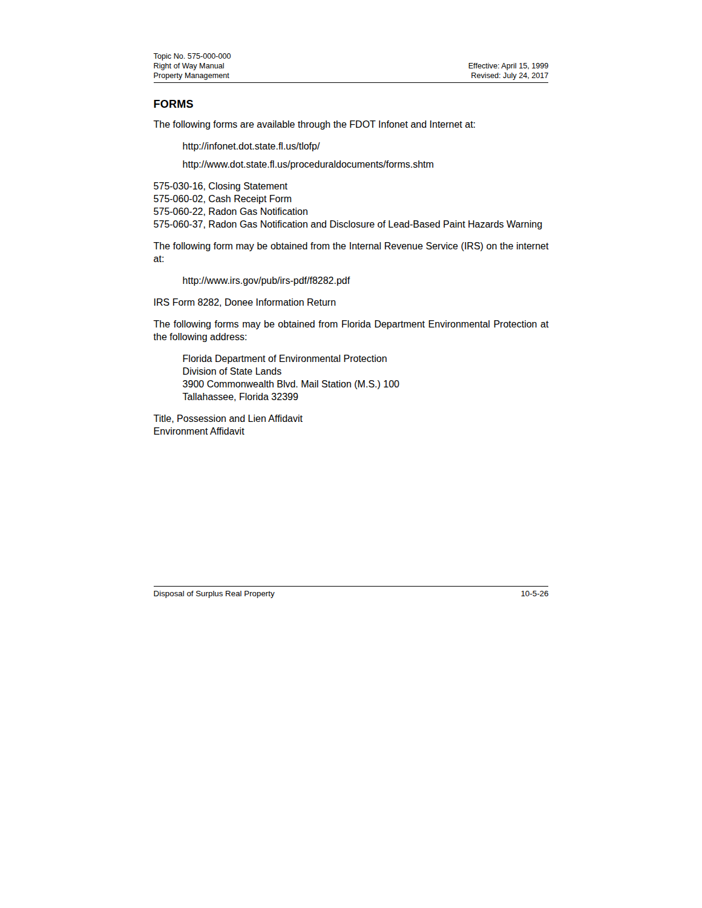Topic No. 575-000-000
Right of Way Manual
Effective: April 15, 1999
Property Management
Revised: July 24, 2017
FORMS
The following forms are available through the FDOT Infonet and Internet at:
http://infonet.dot.state.fl.us/tlofp/
http://www.dot.state.fl.us/proceduraldocuments/forms.shtm
575-030-16, Closing Statement
575-060-02, Cash Receipt Form
575-060-22, Radon Gas Notification
575-060-37, Radon Gas Notification and Disclosure of Lead-Based Paint Hazards Warning
The following form may be obtained from the Internal Revenue Service (IRS) on the internet at:
http://www.irs.gov/pub/irs-pdf/f8282.pdf
IRS Form 8282, Donee Information Return
The following forms may be obtained from Florida Department Environmental Protection at the following address:
Florida Department of Environmental Protection
Division of State Lands
3900 Commonwealth Blvd. Mail Station (M.S.) 100
Tallahassee, Florida 32399
Title, Possession and Lien Affidavit
Environment Affidavit
Disposal of Surplus Real Property
10-5-26